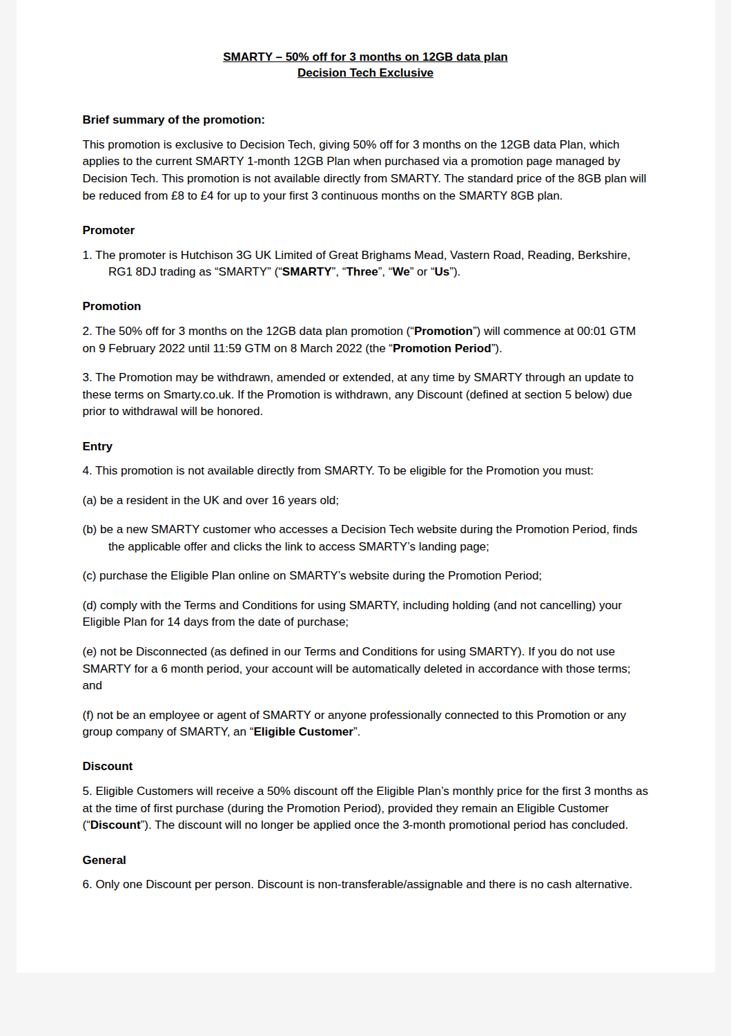SMARTY – 50% off for 3 months on 12GB data plan
Decision Tech Exclusive
Brief summary of the promotion:
This promotion is exclusive to Decision Tech, giving 50% off for 3 months on the 12GB data Plan, which applies to the current SMARTY 1-month 12GB Plan when purchased via a promotion page managed by Decision Tech. This promotion is not available directly from SMARTY. The standard price of the 8GB plan will be reduced from £8 to £4 for up to your first 3 continuous months on the SMARTY 8GB plan.
Promoter
1. The promoter is Hutchison 3G UK Limited of Great Brighams Mead, Vastern Road, Reading, Berkshire, RG1 8DJ trading as “SMARTY” (“SMARTY”, “Three”, “We” or “Us”).
Promotion
2. The 50% off for 3 months on the 12GB data plan promotion (“Promotion”) will commence at 00:01 GTM on 9 February 2022 until 11:59 GTM on 8 March 2022 (the “Promotion Period”).
3. The Promotion may be withdrawn, amended or extended, at any time by SMARTY through an update to these terms on Smarty.co.uk. If the Promotion is withdrawn, any Discount (defined at section 5 below) due prior to withdrawal will be honored.
Entry
4. This promotion is not available directly from SMARTY. To be eligible for the Promotion you must:
(a) be a resident in the UK and over 16 years old;
(b) be a new SMARTY customer who accesses a Decision Tech website during the Promotion Period, finds the applicable offer and clicks the link to access SMARTY’s landing page;
(c) purchase the Eligible Plan online on SMARTY’s website during the Promotion Period;
(d) comply with the Terms and Conditions for using SMARTY, including holding (and not cancelling) your Eligible Plan for 14 days from the date of purchase;
(e) not be Disconnected (as defined in our Terms and Conditions for using SMARTY). If you do not use SMARTY for a 6 month period, your account will be automatically deleted in accordance with those terms; and
(f) not be an employee or agent of SMARTY or anyone professionally connected to this Promotion or any group company of SMARTY, an “Eligible Customer”.
Discount
5. Eligible Customers will receive a 50% discount off the Eligible Plan’s monthly price for the first 3 months as at the time of first purchase (during the Promotion Period), provided they remain an Eligible Customer (“Discount”). The discount will no longer be applied once the 3-month promotional period has concluded.
General
6. Only one Discount per person. Discount is non-transferable/assignable and there is no cash alternative.